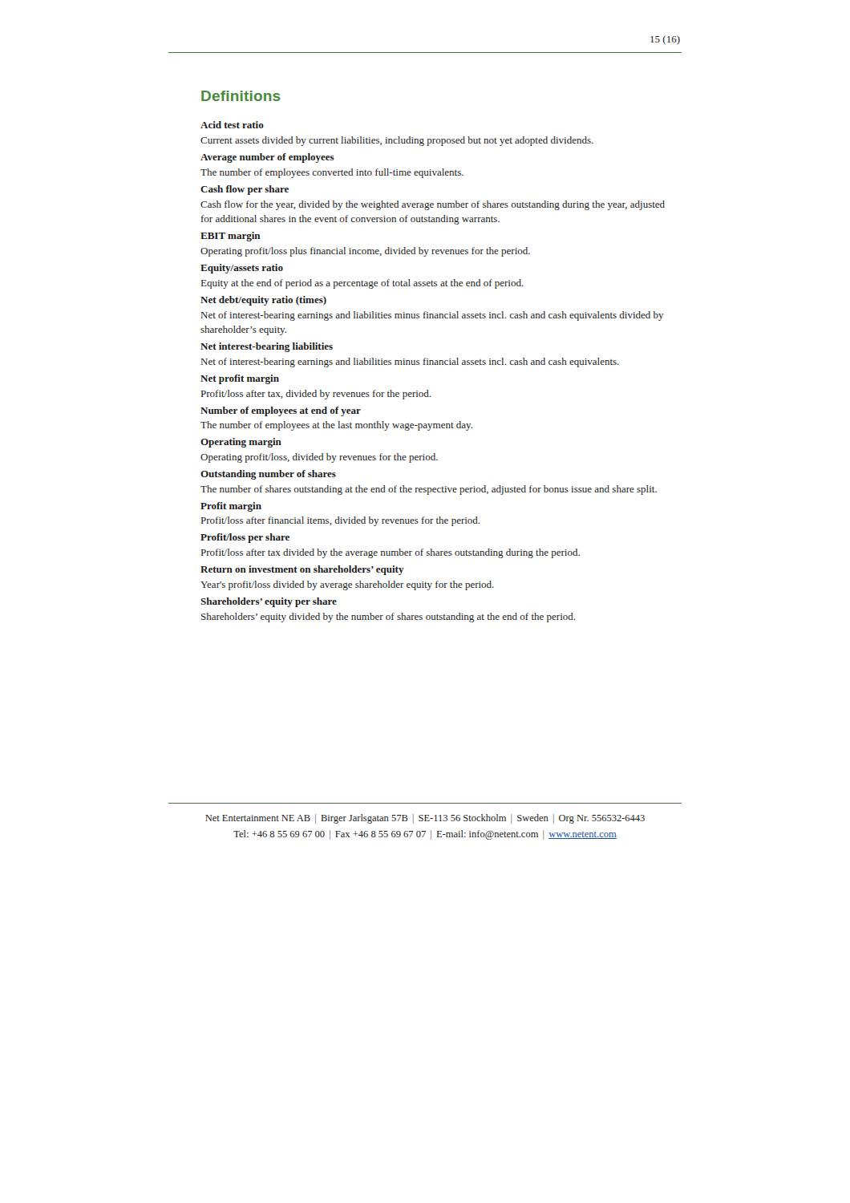15 (16)
Definitions
Acid test ratio
Current assets divided by current liabilities, including proposed but not yet adopted dividends.
Average number of employees
The number of employees converted into full-time equivalents.
Cash flow per share
Cash flow for the year, divided by the weighted average number of shares outstanding during the year, adjusted for additional shares in the event of conversion of outstanding warrants.
EBIT margin
Operating profit/loss plus financial income, divided by revenues for the period.
Equity/assets ratio
Equity at the end of period as a percentage of total assets at the end of period.
Net debt/equity ratio (times)
Net of interest-bearing earnings and liabilities minus financial assets incl. cash and cash equivalents divided by shareholder’s equity.
Net interest-bearing liabilities
Net of interest-bearing earnings and liabilities minus financial assets incl. cash and cash equivalents.
Net profit margin
Profit/loss after tax, divided by revenues for the period.
Number of employees at end of year
The number of employees at the last monthly wage-payment day.
Operating margin
Operating profit/loss, divided by revenues for the period.
Outstanding number of shares
The number of shares outstanding at the end of the respective period, adjusted for bonus issue and share split.
Profit margin
Profit/loss after financial items, divided by revenues for the period.
Profit/loss per share
Profit/loss after tax divided by the average number of shares outstanding during the period.
Return on investment on shareholders’ equity
Year's profit/loss divided by average shareholder equity for the period.
Shareholders’ equity per share
Shareholders’ equity divided by the number of shares outstanding at the end of the period.
Net Entertainment NE AB | Birger Jarlsgatan 57B | SE-113 56 Stockholm | Sweden | Org Nr. 556532-6443
Tel: +46 8 55 69 67 00 | Fax +46 8 55 69 67 07 | E-mail: info@netent.com | www.netent.com